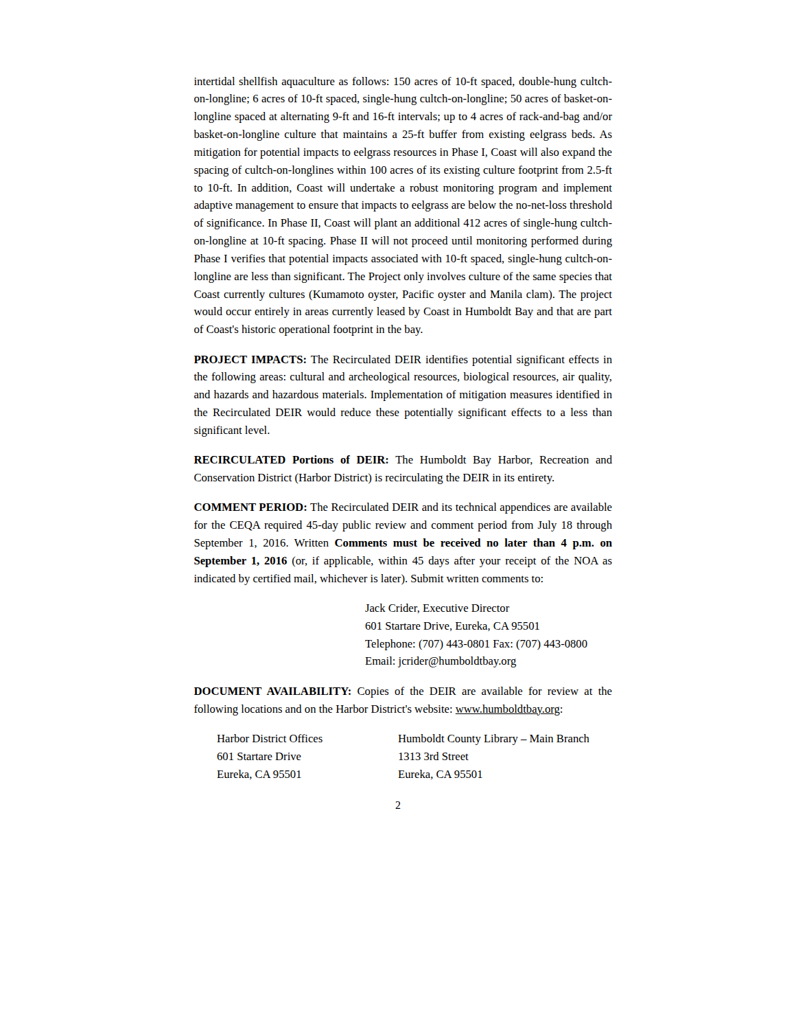intertidal shellfish aquaculture as follows: 150 acres of 10-ft spaced, double-hung cultch-on-longline; 6 acres of 10-ft spaced, single-hung cultch-on-longline; 50 acres of basket-on-longline spaced at alternating 9-ft and 16-ft intervals; up to 4 acres of rack-and-bag and/or basket-on-longline culture that maintains a 25-ft buffer from existing eelgrass beds. As mitigation for potential impacts to eelgrass resources in Phase I, Coast will also expand the spacing of cultch-on-longlines within 100 acres of its existing culture footprint from 2.5-ft to 10-ft. In addition, Coast will undertake a robust monitoring program and implement adaptive management to ensure that impacts to eelgrass are below the no-net-loss threshold of significance. In Phase II, Coast will plant an additional 412 acres of single-hung cultch-on-longline at 10-ft spacing. Phase II will not proceed until monitoring performed during Phase I verifies that potential impacts associated with 10-ft spaced, single-hung cultch-on-longline are less than significant. The Project only involves culture of the same species that Coast currently cultures (Kumamoto oyster, Pacific oyster and Manila clam). The project would occur entirely in areas currently leased by Coast in Humboldt Bay and that are part of Coast's historic operational footprint in the bay.
PROJECT IMPACTS: The Recirculated DEIR identifies potential significant effects in the following areas: cultural and archeological resources, biological resources, air quality, and hazards and hazardous materials. Implementation of mitigation measures identified in the Recirculated DEIR would reduce these potentially significant effects to a less than significant level.
RECIRCULATED Portions of DEIR: The Humboldt Bay Harbor, Recreation and Conservation District (Harbor District) is recirculating the DEIR in its entirety.
COMMENT PERIOD: The Recirculated DEIR and its technical appendices are available for the CEQA required 45-day public review and comment period from July 18 through September 1, 2016. Written Comments must be received no later than 4 p.m. on September 1, 2016 (or, if applicable, within 45 days after your receipt of the NOA as indicated by certified mail, whichever is later). Submit written comments to:
Jack Crider, Executive Director
601 Startare Drive, Eureka, CA 95501
Telephone: (707) 443-0801 Fax: (707) 443-0800
Email: jcrider@humboldtbay.org
DOCUMENT AVAILABILITY: Copies of the DEIR are available for review at the following locations and on the Harbor District's website: www.humboldtbay.org:
Harbor District Offices
601 Startare Drive
Eureka, CA 95501
Humboldt County Library – Main Branch
1313 3rd Street
Eureka, CA 95501
2